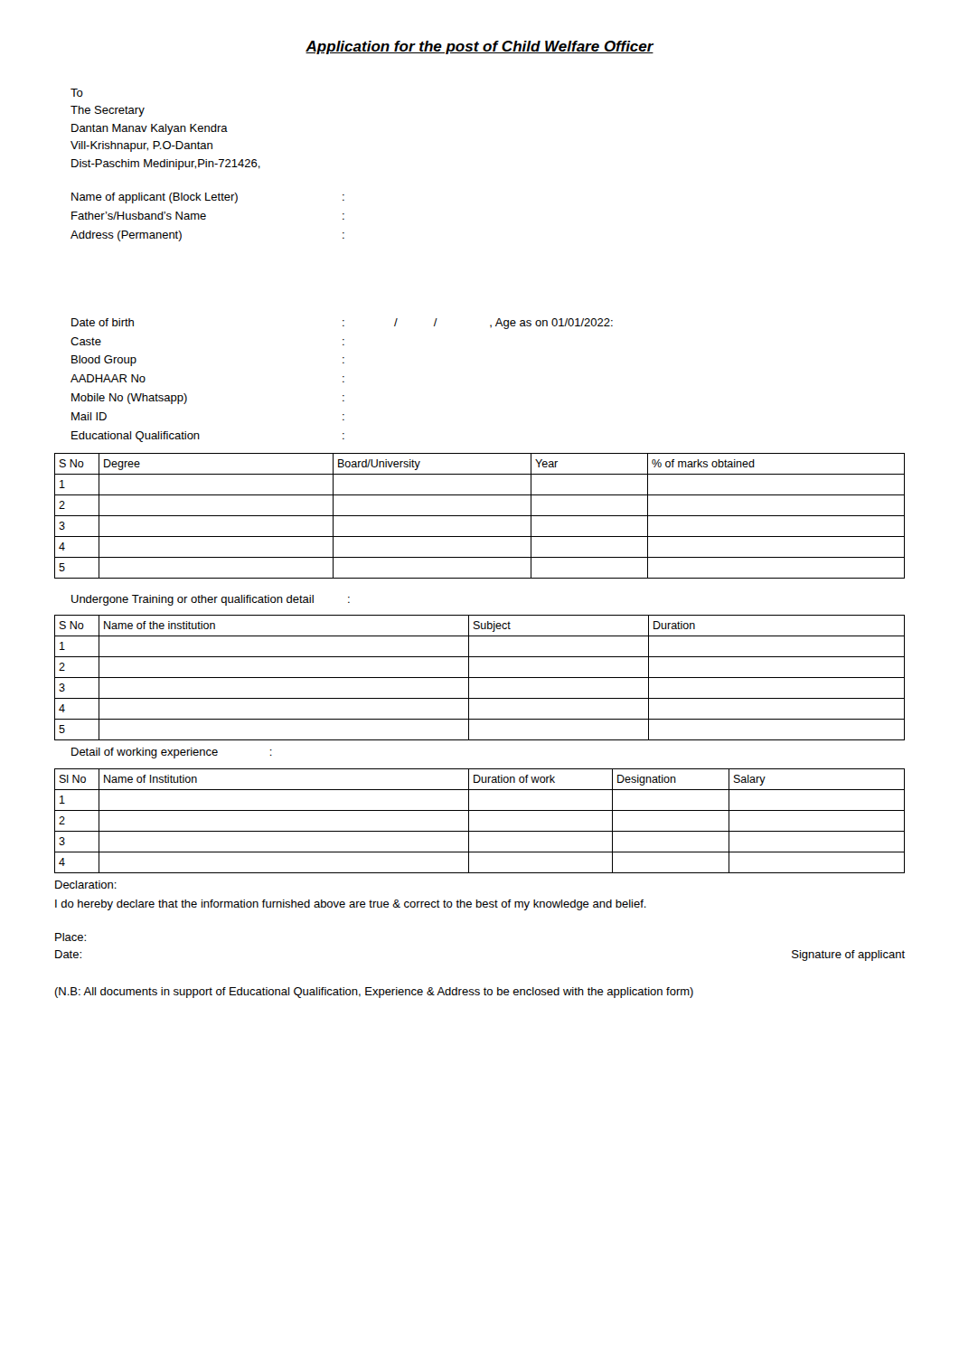Application for the post of Child Welfare Officer
To
The Secretary
Dantan Manav Kalyan Kendra
Vill-Krishnapur, P.O-Dantan
Dist-Paschim Medinipur,Pin-721426,
| Name of applicant (Block Letter) | : | |
| Father’s/Husband’s Name | : | |
| Address (Permanent) | : | |
| Date of birth | : | / / , Age as on 01/01/2022: |
| Caste | : | |
| Blood Group | : | |
| AADHAAR No | : | |
| Mobile No (Whatsapp) | : | |
| Mail ID | : | |
| Educational Qualification | : | |
| S No | Degree | Board/University | Year | % of marks obtained |
| --- | --- | --- | --- | --- |
| 1 | | | | |
| 2 | | | | |
| 3 | | | | |
| 4 | | | | |
| 5 | | | | |
Undergone Training or other qualification detail:
| S No | Name of the institution | Subject | Duration |
| --- | --- | --- | --- |
| 1 | | | |
| 2 | | | |
| 3 | | | |
| 4 | | | |
| 5 | | | |
Detail of working experience:
| Sl No | Name of Institution | Duration of work | Designation | Salary |
| --- | --- | --- | --- | --- |
| 1 | | | | |
| 2 | | | | |
| 3 | | | | |
| 4 | | | | |
Declaration:
I do hereby declare that the information furnished above are true & correct to the best of my knowledge and belief.
Place:
Date: Signature of applicant
(N.B: All documents in support of Educational Qualification, Experience & Address to be enclosed with the application form)